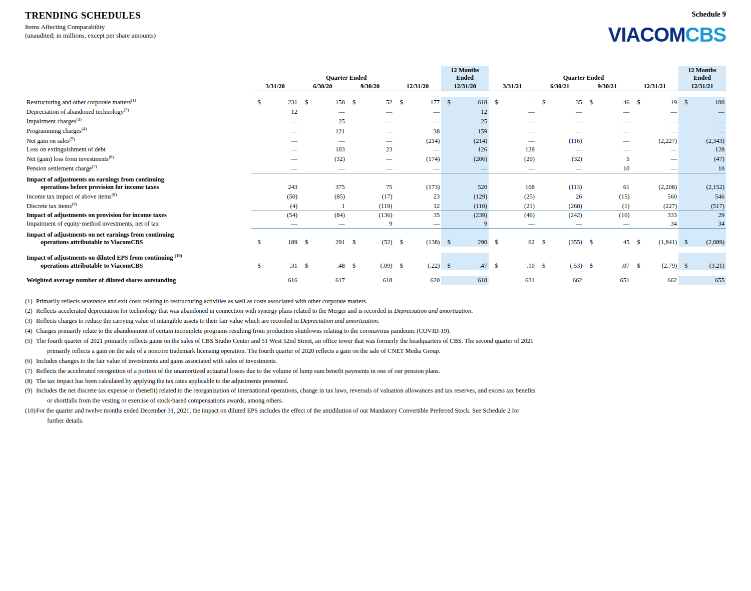TRENDING SCHEDULES
Items Affecting Comparability
(unaudited; in millions, except per share amounts)
Schedule 9
VIACOM CBS
| | Quarter Ended | 12 Months Ended | Quarter Ended | 12 Months Ended |
| | 3/31/20 | 6/30/20 | 9/30/20 | 12/31/20 | 12/31/20 | 3/31/21 | 6/30/21 | 9/30/21 | 12/31/21 | 12/31/21 |
| Restructuring and other corporate matters (1) | $ | 231 | $ | 158 | $ | 52 | $ | 177 | $ | 618 | $ | — | $ | 35 | $ | 46 | $ | 19 | $ | 100 |
| Depreciation of abandoned technology (2) | | 12 | | — | | — | | — | | 12 | | — | | — | | — | | — | | — |
| Impairment charges (3) | | — | | 25 | | — | | — | | 25 | | — | | — | | — | | — | | — |
| Programming charges (4) | | — | | 121 | | — | | 38 | | 159 | | — | | — | | — | | — | | — |
| Net gain on sales (5) | | — | | — | | — | | (214) | | (214) | | — | | (116) | | — | | (2,227) | | (2,343) |
| Loss on extinguishment of debt | | — | | 103 | | 23 | | — | | 126 | | 128 | | — | | — | | — | | 128 |
| Net (gain) loss from investments (6) | | — | | (32) | | — | | (174) | | (206) | | (20) | | (32) | | 5 | | — | | (47) |
| Pension settlement charge (7) | | — | | — | | — | | — | | — | | — | | — | | 10 | | — | | 10 |
| Impact of adjustments on earnings from continuing operations before provision for income taxes | | 243 | | 375 | | 75 | | (173) | | 520 | | 108 | | (113) | | 61 | | (2,208) | | (2,152) |
| Income tax impact of above items (8) | | (50) | | (85) | | (17) | | 23 | | (129) | | (25) | | 26 | | (15) | | 560 | | 546 |
| Discrete tax items (9) | | (4) | | 1 | | (119) | | 12 | | (110) | | (21) | | (268) | | (1) | | (227) | | (517) |
| Impact of adjustments on provision for income taxes | | (54) | | (84) | | (136) | | 35 | | (239) | | (46) | | (242) | | (16) | | 333 | | 29 |
| Impairment of equity-method investments, net of tax | | — | | — | | 9 | | — | | 9 | | — | | — | | — | | 34 | | 34 |
| Impact of adjustments on net earnings from continuing operations attributable to ViacomCBS | $ | 189 | $ | 291 | $ | (52) | $ | (138) | $ | 290 | $ | 62 | $ | (355) | $ | 45 | $ | (1,841) | $ | (2,089) |
| Impact of adjustments on diluted EPS from continuing (10) operations attributable to ViacomCBS | $ | .31 | $ | .48 | $ | (.09) | $ | (.22) | $ | .47 | $ | .10 | $ | (.53) | $ | .07 | $ | (2.79) | $ | (3.21) |
| Weighted average number of diluted shares outstanding | | 616 | | 617 | | 618 | | 620 | | 618 | | 631 | | 662 | | 651 | | 662 | | 655 |
(1) Primarily reflects severance and exit costs relating to restructuring activities as well as costs associated with other corporate matters.
(2) Reflects accelerated depreciation for technology that was abandoned in connection with synergy plans related to the Merger and is recorded in Depreciation and amortization.
(3) Reflects charges to reduce the carrying value of intangible assets to their fair value which are recorded in Depreciation and amortization.
(4) Charges primarily relate to the abandonment of certain incomplete programs resulting from production shutdowns relating to the coronavirus pandemic (COVID-19).
(5) The fourth quarter of 2021 primarily reflects gains on the sales of CBS Studio Center and 51 West 52nd Street, an office tower that was formerly the headquarters of CBS. The second quarter of 2021
primarily reflects a gain on the sale of a noncore trademark licensing operation. The fourth quarter of 2020 reflects a gain on the sale of CNET Media Group.
(6) Includes changes to the fair value of investments and gains associated with sales of investments.
(7) Reflects the accelerated recognition of a portion of the unamortized actuarial losses due to the volume of lump sum benefit payments in one of our pension plans.
(8) The tax impact has been calculated by applying the tax rates applicable to the adjustments presented.
(9) Includes the net discrete tax expense or (benefit) related to the reorganization of international operations, change in tax laws, reversals of valuation allowances and tax reserves, and excess tax benefits
or shortfalls from the vesting or exercise of stock-based compensations awards, among others.
(10) For the quarter and twelve months ended December 31, 2021, the impact on diluted EPS includes the effect of the antidilution of our Mandatory Convertible Preferred Stock. See Schedule 2 for
further details.